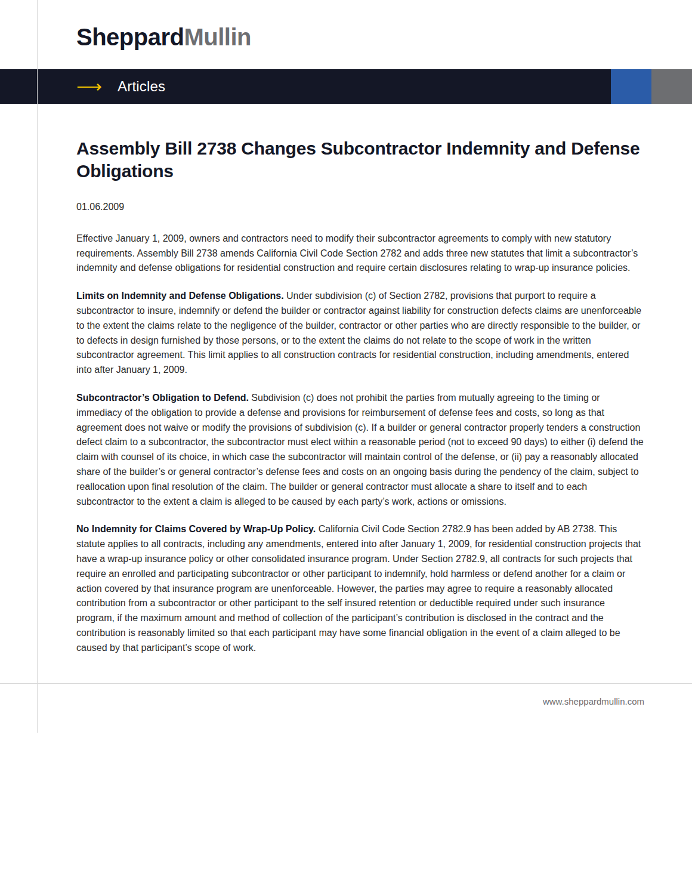Sheppard Mullin
⟶ Articles
Assembly Bill 2738 Changes Subcontractor Indemnity and Defense Obligations
01.06.2009
Effective January 1, 2009, owners and contractors need to modify their subcontractor agreements to comply with new statutory requirements. Assembly Bill 2738 amends California Civil Code Section 2782 and adds three new statutes that limit a subcontractor’s indemnity and defense obligations for residential construction and require certain disclosures relating to wrap-up insurance policies.
Limits on Indemnity and Defense Obligations. Under subdivision (c) of Section 2782, provisions that purport to require a subcontractor to insure, indemnify or defend the builder or contractor against liability for construction defects claims are unenforceable to the extent the claims relate to the negligence of the builder, contractor or other parties who are directly responsible to the builder, or to defects in design furnished by those persons, or to the extent the claims do not relate to the scope of work in the written subcontractor agreement. This limit applies to all construction contracts for residential construction, including amendments, entered into after January 1, 2009.
Subcontractor’s Obligation to Defend. Subdivision (c) does not prohibit the parties from mutually agreeing to the timing or immediacy of the obligation to provide a defense and provisions for reimbursement of defense fees and costs, so long as that agreement does not waive or modify the provisions of subdivision (c). If a builder or general contractor properly tenders a construction defect claim to a subcontractor, the subcontractor must elect within a reasonable period (not to exceed 90 days) to either (i) defend the claim with counsel of its choice, in which case the subcontractor will maintain control of the defense, or (ii) pay a reasonably allocated share of the builder’s or general contractor’s defense fees and costs on an ongoing basis during the pendency of the claim, subject to reallocation upon final resolution of the claim. The builder or general contractor must allocate a share to itself and to each subcontractor to the extent a claim is alleged to be caused by each party’s work, actions or omissions.
No Indemnity for Claims Covered by Wrap-Up Policy. California Civil Code Section 2782.9 has been added by AB 2738. This statute applies to all contracts, including any amendments, entered into after January 1, 2009, for residential construction projects that have a wrap-up insurance policy or other consolidated insurance program. Under Section 2782.9, all contracts for such projects that require an enrolled and participating subcontractor or other participant to indemnify, hold harmless or defend another for a claim or action covered by that insurance program are unenforceable. However, the parties may agree to require a reasonably allocated contribution from a subcontractor or other participant to the self insured retention or deductible required under such insurance program, if the maximum amount and method of collection of the participant’s contribution is disclosed in the contract and the contribution is reasonably limited so that each participant may have some financial obligation in the event of a claim alleged to be caused by that participant’s scope of work.
www.sheppardmullin.com